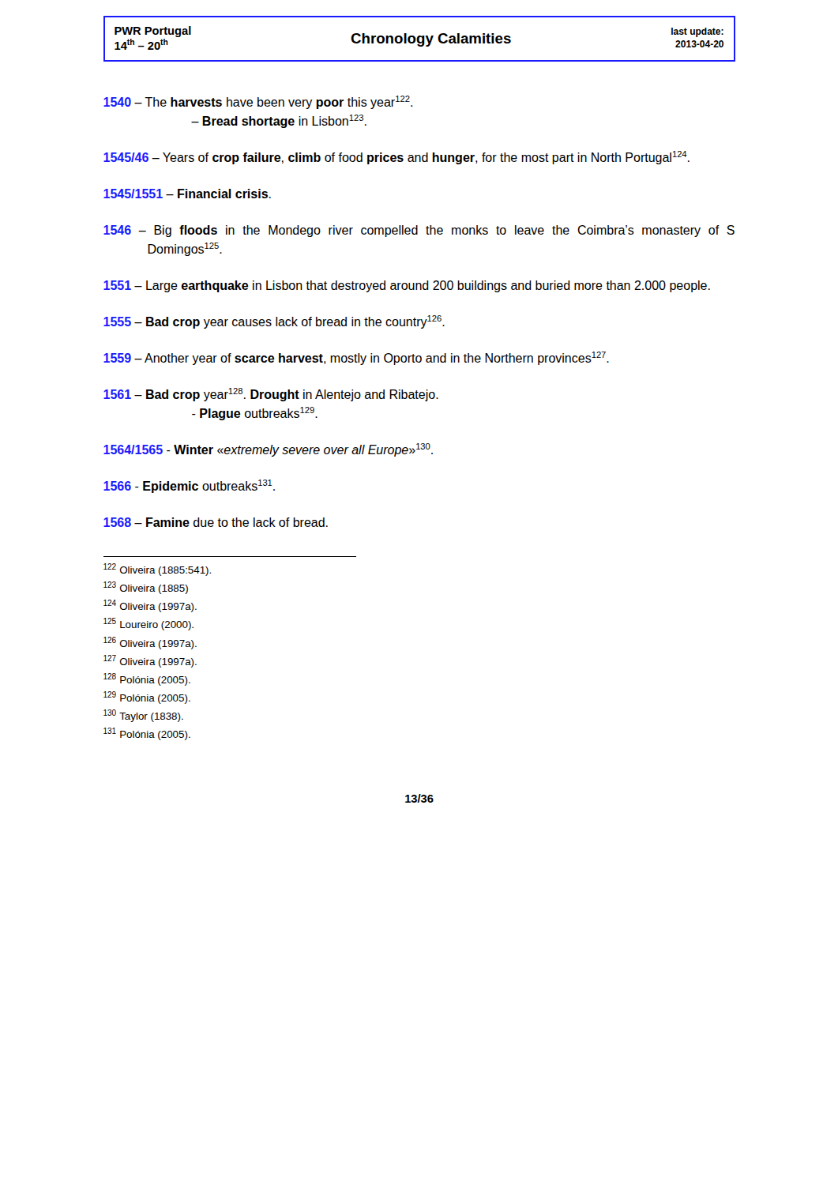PWR Portugal
14th – 20th
Chronology Calamities
last update:
2013-04-20
1540 – The harvests have been very poor this year122. – Bread shortage in Lisbon123.
1545/46 – Years of crop failure, climb of food prices and hunger, for the most part in North Portugal124.
1545/1551 – Financial crisis.
1546 – Big floods in the Mondego river compelled the monks to leave the Coimbra’s monastery of S Domingos125.
1551 – Large earthquake in Lisbon that destroyed around 200 buildings and buried more than 2.000 people.
1555 – Bad crop year causes lack of bread in the country126.
1559 – Another year of scarce harvest, mostly in Oporto and in the Northern provinces127.
1561 – Bad crop year128. Drought in Alentejo and Ribatejo. - Plague outbreaks129.
1564/1565 - Winter «extremely severe over all Europe»130.
1566 - Epidemic outbreaks131.
1568 – Famine due to the lack of bread.
122 Oliveira (1885:541).
123 Oliveira (1885)
124 Oliveira (1997a).
125 Loureiro (2000).
126 Oliveira (1997a).
127 Oliveira (1997a).
128 Polónia (2005).
129 Polónia (2005).
130 Taylor (1838).
131 Polónia (2005).
13/36